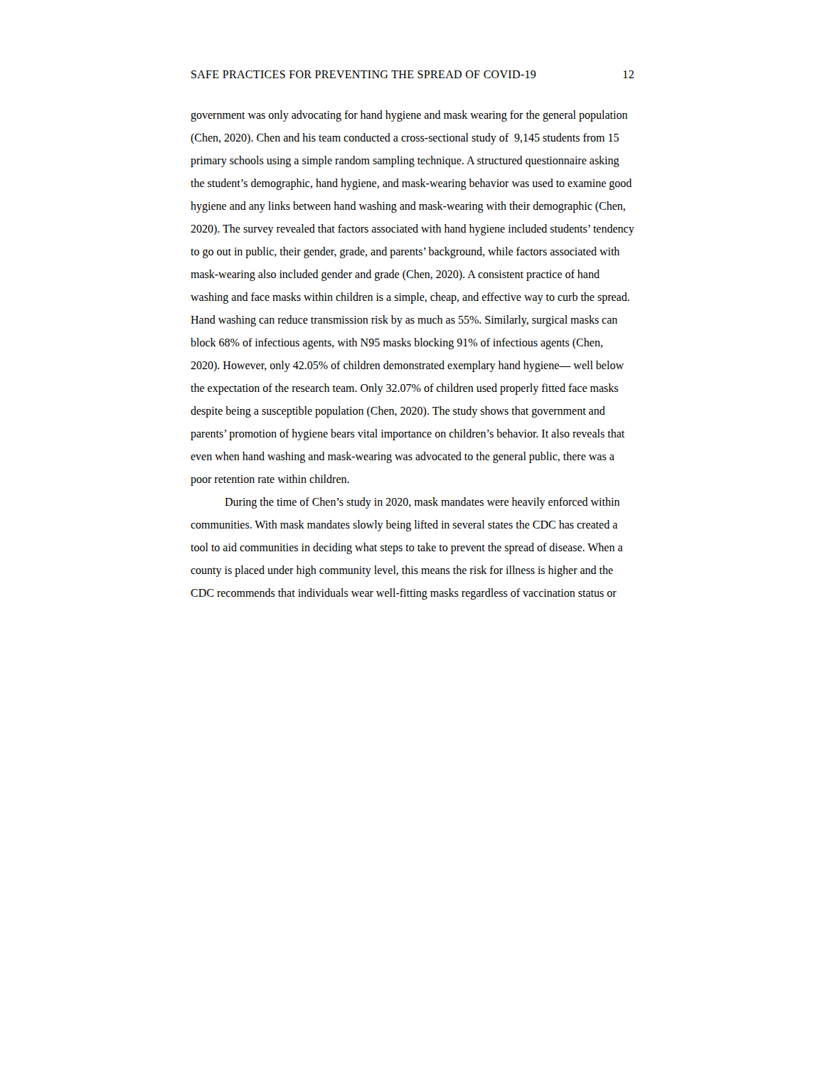Safe Practices for Preventing the Spread of Covid-19 12
government was only advocating for hand hygiene and mask wearing for the general population (Chen, 2020). Chen and his team conducted a cross-sectional study of 9,145 students from 15 primary schools using a simple random sampling technique. A structured questionnaire asking the student’s demographic, hand hygiene, and mask-wearing behavior was used to examine good hygiene and any links between hand washing and mask-wearing with their demographic (Chen, 2020). The survey revealed that factors associated with hand hygiene included students’ tendency to go out in public, their gender, grade, and parents’ background, while factors associated with mask-wearing also included gender and grade (Chen, 2020). A consistent practice of hand washing and face masks within children is a simple, cheap, and effective way to curb the spread. Hand washing can reduce transmission risk by as much as 55%. Similarly, surgical masks can block 68% of infectious agents, with N95 masks blocking 91% of infectious agents (Chen, 2020). However, only 42.05% of children demonstrated exemplary hand hygiene— well below the expectation of the research team. Only 32.07% of children used properly fitted face masks despite being a susceptible population (Chen, 2020). The study shows that government and parents’ promotion of hygiene bears vital importance on children’s behavior. It also reveals that even when hand washing and mask-wearing was advocated to the general public, there was a poor retention rate within children.
During the time of Chen’s study in 2020, mask mandates were heavily enforced within communities. With mask mandates slowly being lifted in several states the CDC has created a tool to aid communities in deciding what steps to take to prevent the spread of disease. When a county is placed under high community level, this means the risk for illness is higher and the CDC recommends that individuals wear well-fitting masks regardless of vaccination status or